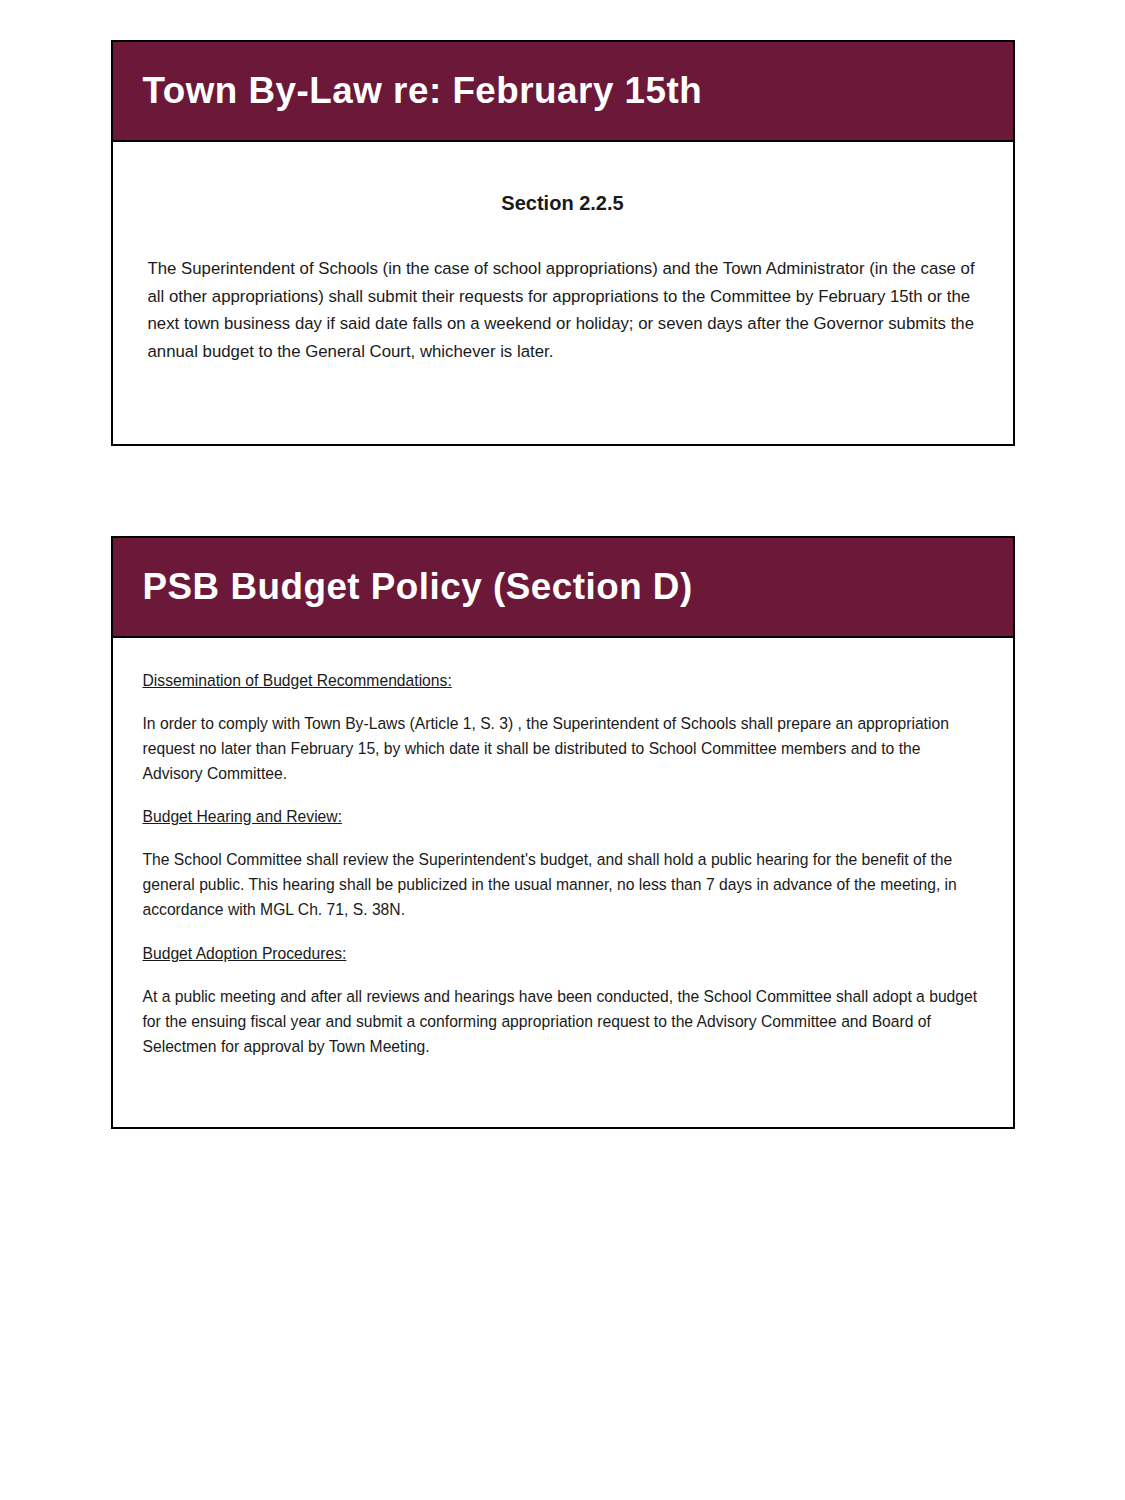Town By-Law re: February 15th
Section 2.2.5
The Superintendent of Schools (in the case of school appropriations) and the Town Administrator (in the case of all other appropriations) shall submit their requests for appropriations to the Committee by February 15th or the next town business day if said date falls on a weekend or holiday; or seven days after the Governor submits the annual budget to the General Court, whichever is later.
PSB Budget Policy (Section D)
Dissemination of Budget Recommendations:
In order to comply with Town By-Laws (Article 1, S. 3) , the Superintendent of Schools shall prepare an appropriation request no later than February 15, by which date it shall be distributed to School Committee members and to the Advisory Committee.
Budget Hearing and Review:
The School Committee shall review the Superintendent's budget, and shall hold a public hearing for the benefit of the general public. This hearing shall be publicized in the usual manner, no less than 7 days in advance of the meeting, in accordance with MGL Ch. 71, S. 38N.
Budget Adoption Procedures:
At a public meeting and after all reviews and hearings have been conducted, the School Committee shall adopt a budget for the ensuing fiscal year and submit a conforming appropriation request to the Advisory Committee and Board of Selectmen for approval by Town Meeting.